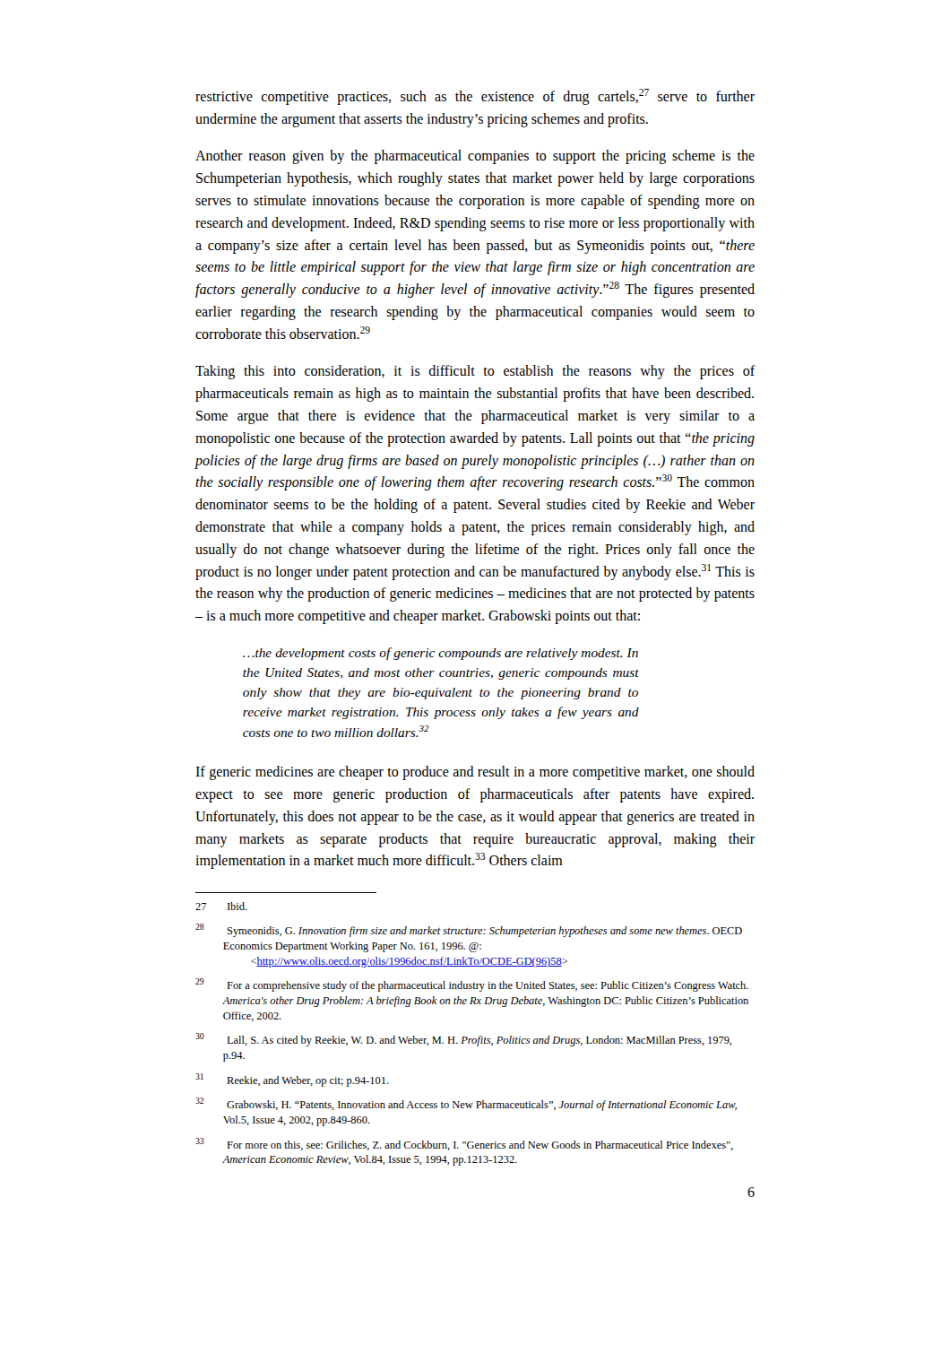restrictive competitive practices, such as the existence of drug cartels,27 serve to further undermine the argument that asserts the industry’s pricing schemes and profits.
Another reason given by the pharmaceutical companies to support the pricing scheme is the Schumpeterian hypothesis, which roughly states that market power held by large corporations serves to stimulate innovations because the corporation is more capable of spending more on research and development. Indeed, R&D spending seems to rise more or less proportionally with a company’s size after a certain level has been passed, but as Symeonidis points out, “there seems to be little empirical support for the view that large firm size or high concentration are factors generally conducive to a higher level of innovative activity.”28 The figures presented earlier regarding the research spending by the pharmaceutical companies would seem to corroborate this observation.29
Taking this into consideration, it is difficult to establish the reasons why the prices of pharmaceuticals remain as high as to maintain the substantial profits that have been described. Some argue that there is evidence that the pharmaceutical market is very similar to a monopolistic one because of the protection awarded by patents. Lall points out that “the pricing policies of the large drug firms are based on purely monopolistic principles (…) rather than on the socially responsible one of lowering them after recovering research costs.”30 The common denominator seems to be the holding of a patent. Several studies cited by Reekie and Weber demonstrate that while a company holds a patent, the prices remain considerably high, and usually do not change whatsoever during the lifetime of the right. Prices only fall once the product is no longer under patent protection and can be manufactured by anybody else.31 This is the reason why the production of generic medicines – medicines that are not protected by patents – is a much more competitive and cheaper market. Grabowski points out that:
…the development costs of generic compounds are relatively modest. In the United States, and most other countries, generic compounds must only show that they are bio-equivalent to the pioneering brand to receive market registration. This process only takes a few years and costs one to two million dollars.32
If generic medicines are cheaper to produce and result in a more competitive market, one should expect to see more generic production of pharmaceuticals after patents have expired. Unfortunately, this does not appear to be the case, as it would appear that generics are treated in many markets as separate products that require bureaucratic approval, making their implementation in a market much more difficult.33 Others claim
27 Ibid.
28 Symeonidis, G. Innovation firm size and market structure: Schumpeterian hypotheses and some new themes. OECD Economics Department Working Paper No. 161, 1996. @:
<http://www.olis.oecd.org/olis/1996doc.nsf/LinkTo/OCDE-GD(96)58>
29 For a comprehensive study of the pharmaceutical industry in the United States, see: Public Citizen’s Congress Watch. America's other Drug Problem: A briefing Book on the Rx Drug Debate, Washington DC: Public Citizen’s Publication Office, 2002.
30 Lall, S. As cited by Reekie, W. D. and Weber, M. H. Profits, Politics and Drugs, London: MacMillan Press, 1979, p.94.
31 Reekie, and Weber, op cit; p.94-101.
32 Grabowski, H. “Patents, Innovation and Access to New Pharmaceuticals”, Journal of International Economic Law, Vol.5, Issue 4, 2002, pp.849-860.
33 For more on this, see: Griliches, Z. and Cockburn, I. "Generics and New Goods in Pharmaceutical Price Indexes", American Economic Review, Vol.84, Issue 5, 1994, pp.1213-1232.
6